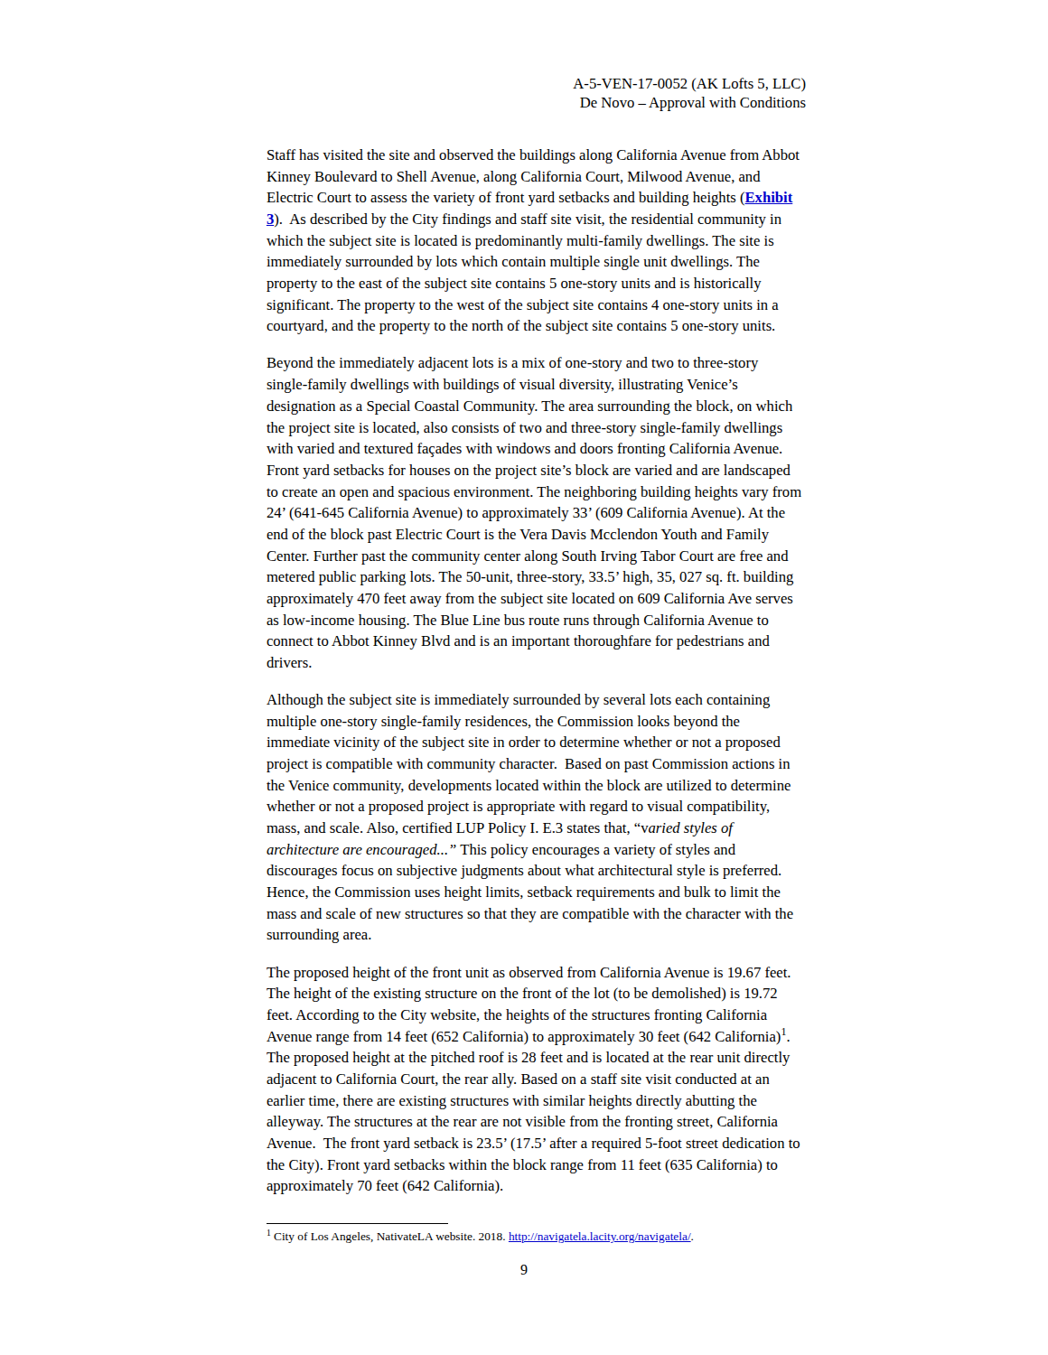A-5-VEN-17-0052 (AK Lofts 5, LLC)
De Novo – Approval with Conditions
Staff has visited the site and observed the buildings along California Avenue from Abbot Kinney Boulevard to Shell Avenue, along California Court, Milwood Avenue, and Electric Court to assess the variety of front yard setbacks and building heights (Exhibit 3). As described by the City findings and staff site visit, the residential community in which the subject site is located is predominantly multi-family dwellings. The site is immediately surrounded by lots which contain multiple single unit dwellings. The property to the east of the subject site contains 5 one-story units and is historically significant. The property to the west of the subject site contains 4 one-story units in a courtyard, and the property to the north of the subject site contains 5 one-story units.
Beyond the immediately adjacent lots is a mix of one-story and two to three-story single-family dwellings with buildings of visual diversity, illustrating Venice’s designation as a Special Coastal Community. The area surrounding the block, on which the project site is located, also consists of two and three-story single-family dwellings with varied and textured façades with windows and doors fronting California Avenue. Front yard setbacks for houses on the project site’s block are varied and are landscaped to create an open and spacious environment. The neighboring building heights vary from 24’ (641-645 California Avenue) to approximately 33’ (609 California Avenue). At the end of the block past Electric Court is the Vera Davis Mcclendon Youth and Family Center. Further past the community center along South Irving Tabor Court are free and metered public parking lots. The 50-unit, three-story, 33.5’ high, 35, 027 sq. ft. building approximately 470 feet away from the subject site located on 609 California Ave serves as low-income housing. The Blue Line bus route runs through California Avenue to connect to Abbot Kinney Blvd and is an important thoroughfare for pedestrians and drivers.
Although the subject site is immediately surrounded by several lots each containing multiple one-story single-family residences, the Commission looks beyond the immediate vicinity of the subject site in order to determine whether or not a proposed project is compatible with community character. Based on past Commission actions in the Venice community, developments located within the block are utilized to determine whether or not a proposed project is appropriate with regard to visual compatibility, mass, and scale. Also, certified LUP Policy I. E.3 states that, “varied styles of architecture are encouraged...” This policy encourages a variety of styles and discourages focus on subjective judgments about what architectural style is preferred. Hence, the Commission uses height limits, setback requirements and bulk to limit the mass and scale of new structures so that they are compatible with the character with the surrounding area.
The proposed height of the front unit as observed from California Avenue is 19.67 feet. The height of the existing structure on the front of the lot (to be demolished) is 19.72 feet. According to the City website, the heights of the structures fronting California Avenue range from 14 feet (652 California) to approximately 30 feet (642 California)1. The proposed height at the pitched roof is 28 feet and is located at the rear unit directly adjacent to California Court, the rear ally. Based on a staff site visit conducted at an earlier time, there are existing structures with similar heights directly abutting the alleyway. The structures at the rear are not visible from the fronting street, California Avenue. The front yard setback is 23.5’ (17.5’ after a required 5-foot street dedication to the City). Front yard setbacks within the block range from 11 feet (635 California) to approximately 70 feet (642 California).
1 City of Los Angeles, NativateLA website. 2018. http://navigatela.lacity.org/navigatela/.
9